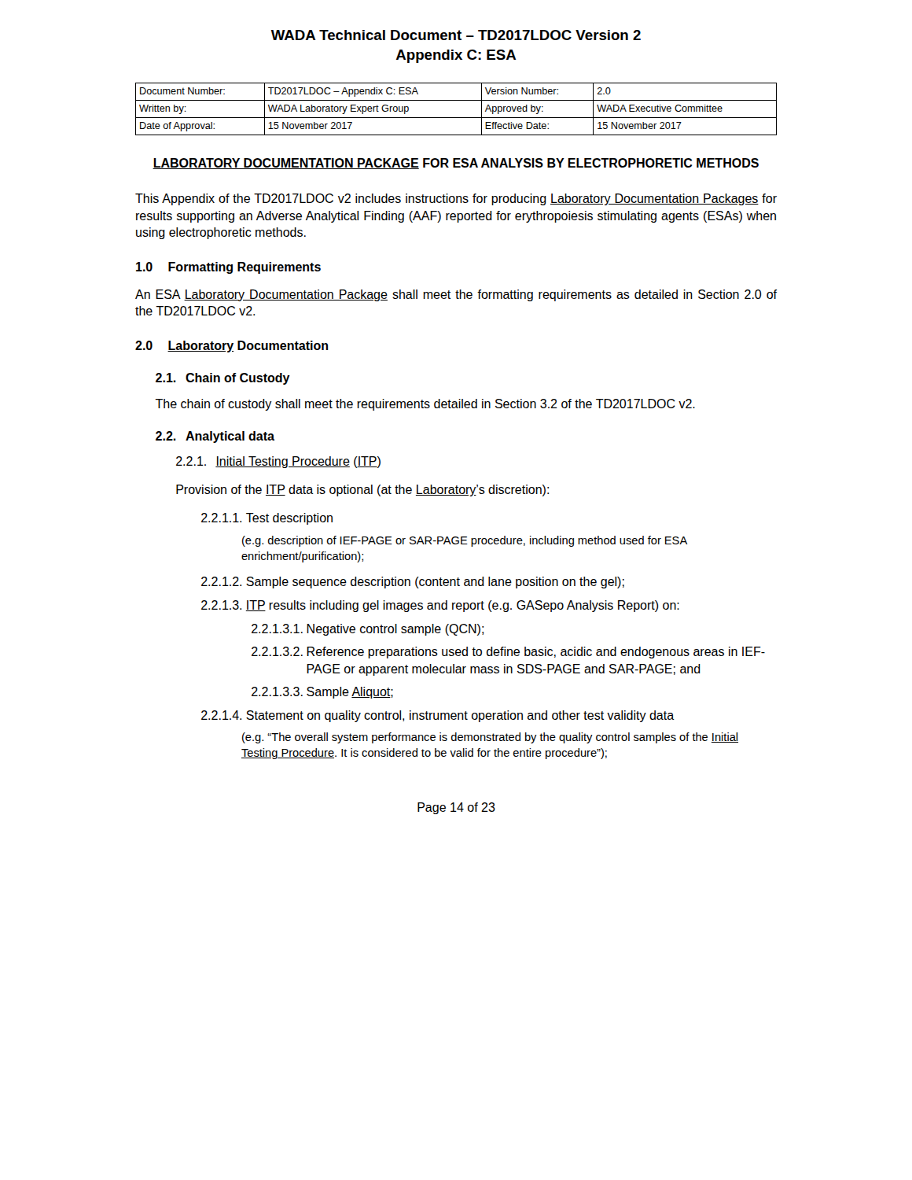WADA Technical Document – TD2017LDOC Version 2 Appendix C: ESA
| Document Number: | TD2017LDOC – Appendix C: ESA | Version Number: | 2.0 |
| Written by: | WADA Laboratory Expert Group | Approved by: | WADA Executive Committee |
| Date of Approval: | 15 November 2017 | Effective Date: | 15 November 2017 |
LABORATORY DOCUMENTATION PACKAGE FOR ESA ANALYSIS BY ELECTROPHORETIC METHODS
This Appendix of the TD2017LDOC v2 includes instructions for producing Laboratory Documentation Packages for results supporting an Adverse Analytical Finding (AAF) reported for erythropoiesis stimulating agents (ESAs) when using electrophoretic methods.
1.0 Formatting Requirements
An ESA Laboratory Documentation Package shall meet the formatting requirements as detailed in Section 2.0 of the TD2017LDOC v2.
2.0 Laboratory Documentation
2.1. Chain of Custody
The chain of custody shall meet the requirements detailed in Section 3.2 of the TD2017LDOC v2.
2.2. Analytical data
2.2.1. Initial Testing Procedure (ITP)
Provision of the ITP data is optional (at the Laboratory’s discretion):
2.2.1.1. Test description
(e.g. description of IEF-PAGE or SAR-PAGE procedure, including method used for ESA enrichment/purification);
2.2.1.2. Sample sequence description (content and lane position on the gel);
2.2.1.3. ITP results including gel images and report (e.g. GASepo Analysis Report) on:
2.2.1.3.1. Negative control sample (QCN);
2.2.1.3.2. Reference preparations used to define basic, acidic and endogenous areas in IEF-PAGE or apparent molecular mass in SDS-PAGE and SAR-PAGE; and
2.2.1.3.3. Sample Aliquot;
2.2.1.4. Statement on quality control, instrument operation and other test validity data
(e.g. “The overall system performance is demonstrated by the quality control samples of the Initial Testing Procedure. It is considered to be valid for the entire procedure”);
Page 14 of 23